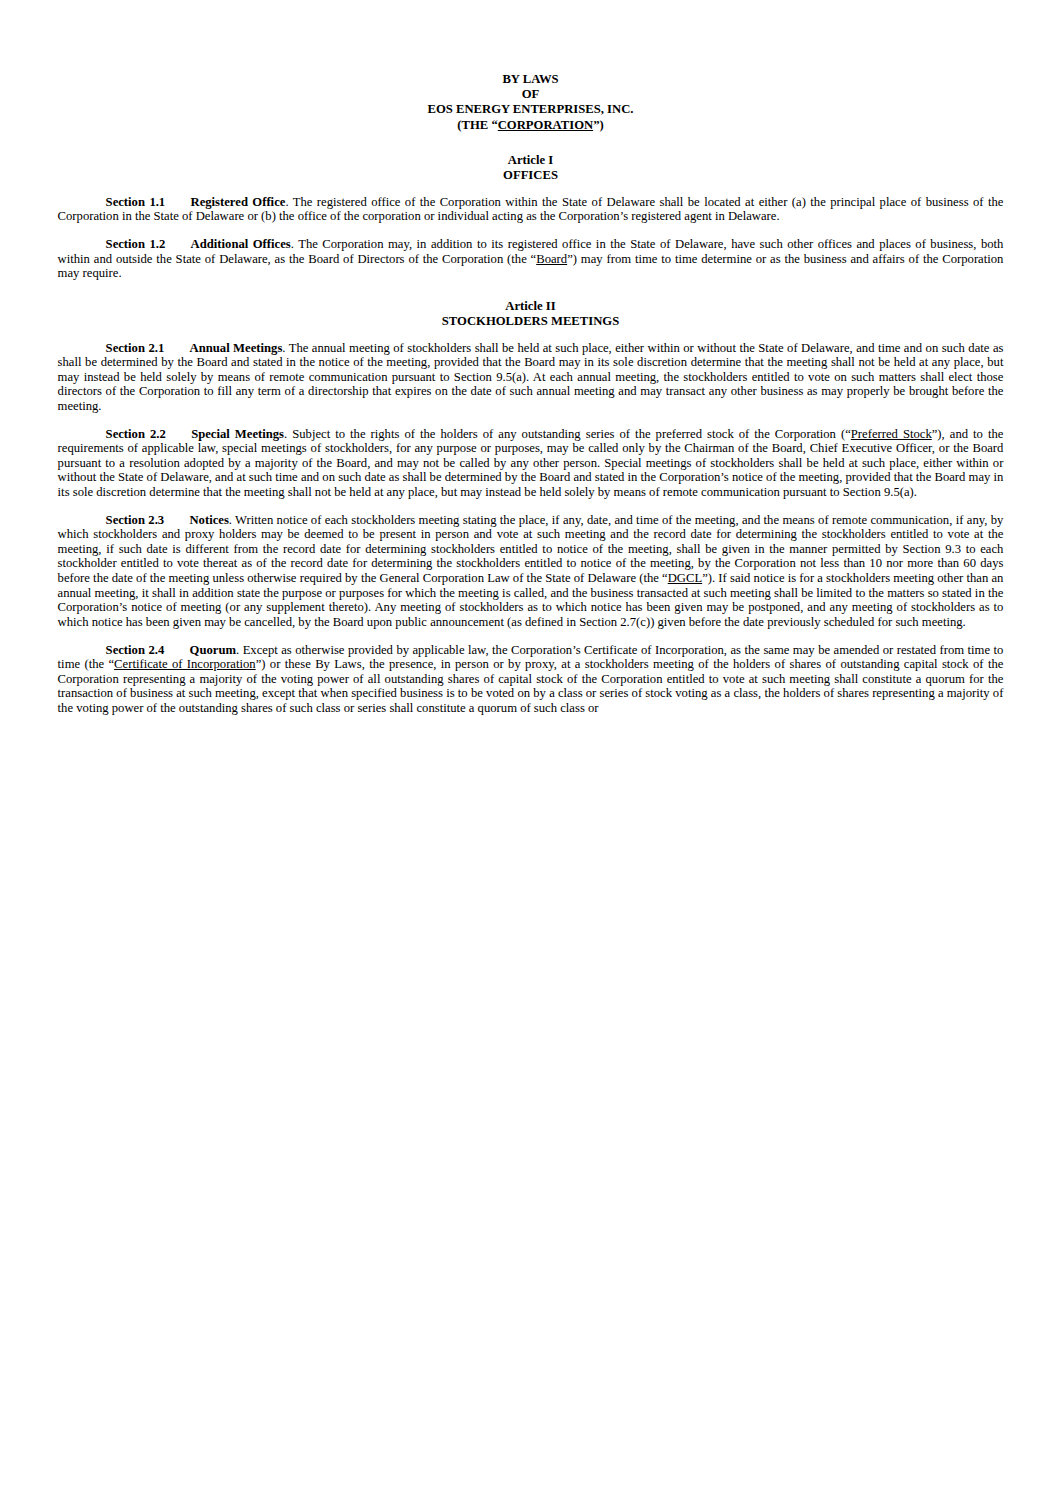BY LAWS
OF
EOS ENERGY ENTERPRISES, INC.
(THE “CORPORATION”)
Article I
OFFICES
Section 1.1  Registered Office. The registered office of the Corporation within the State of Delaware shall be located at either (a) the principal place of business of the Corporation in the State of Delaware or (b) the office of the corporation or individual acting as the Corporation’s registered agent in Delaware.
Section 1.2  Additional Offices. The Corporation may, in addition to its registered office in the State of Delaware, have such other offices and places of business, both within and outside the State of Delaware, as the Board of Directors of the Corporation (the “Board”) may from time to time determine or as the business and affairs of the Corporation may require.
Article II
STOCKHOLDERS MEETINGS
Section 2.1  Annual Meetings. The annual meeting of stockholders shall be held at such place, either within or without the State of Delaware, and time and on such date as shall be determined by the Board and stated in the notice of the meeting, provided that the Board may in its sole discretion determine that the meeting shall not be held at any place, but may instead be held solely by means of remote communication pursuant to Section 9.5(a). At each annual meeting, the stockholders entitled to vote on such matters shall elect those directors of the Corporation to fill any term of a directorship that expires on the date of such annual meeting and may transact any other business as may properly be brought before the meeting.
Section 2.2  Special Meetings. Subject to the rights of the holders of any outstanding series of the preferred stock of the Corporation (“Preferred Stock”), and to the requirements of applicable law, special meetings of stockholders, for any purpose or purposes, may be called only by the Chairman of the Board, Chief Executive Officer, or the Board pursuant to a resolution adopted by a majority of the Board, and may not be called by any other person. Special meetings of stockholders shall be held at such place, either within or without the State of Delaware, and at such time and on such date as shall be determined by the Board and stated in the Corporation’s notice of the meeting, provided that the Board may in its sole discretion determine that the meeting shall not be held at any place, but may instead be held solely by means of remote communication pursuant to Section 9.5(a).
Section 2.3  Notices. Written notice of each stockholders meeting stating the place, if any, date, and time of the meeting, and the means of remote communication, if any, by which stockholders and proxy holders may be deemed to be present in person and vote at such meeting and the record date for determining the stockholders entitled to vote at the meeting, if such date is different from the record date for determining stockholders entitled to notice of the meeting, shall be given in the manner permitted by Section 9.3 to each stockholder entitled to vote thereat as of the record date for determining the stockholders entitled to notice of the meeting, by the Corporation not less than 10 nor more than 60 days before the date of the meeting unless otherwise required by the General Corporation Law of the State of Delaware (the “DGCL”). If said notice is for a stockholders meeting other than an annual meeting, it shall in addition state the purpose or purposes for which the meeting is called, and the business transacted at such meeting shall be limited to the matters so stated in the Corporation’s notice of meeting (or any supplement thereto). Any meeting of stockholders as to which notice has been given may be postponed, and any meeting of stockholders as to which notice has been given may be cancelled, by the Board upon public announcement (as defined in Section 2.7(c)) given before the date previously scheduled for such meeting.
Section 2.4  Quorum. Except as otherwise provided by applicable law, the Corporation’s Certificate of Incorporation, as the same may be amended or restated from time to time (the “Certificate of Incorporation”) or these By Laws, the presence, in person or by proxy, at a stockholders meeting of the holders of shares of outstanding capital stock of the Corporation representing a majority of the voting power of all outstanding shares of capital stock of the Corporation entitled to vote at such meeting shall constitute a quorum for the transaction of business at such meeting, except that when specified business is to be voted on by a class or series of stock voting as a class, the holders of shares representing a majority of the voting power of the outstanding shares of such class or series shall constitute a quorum of such class or